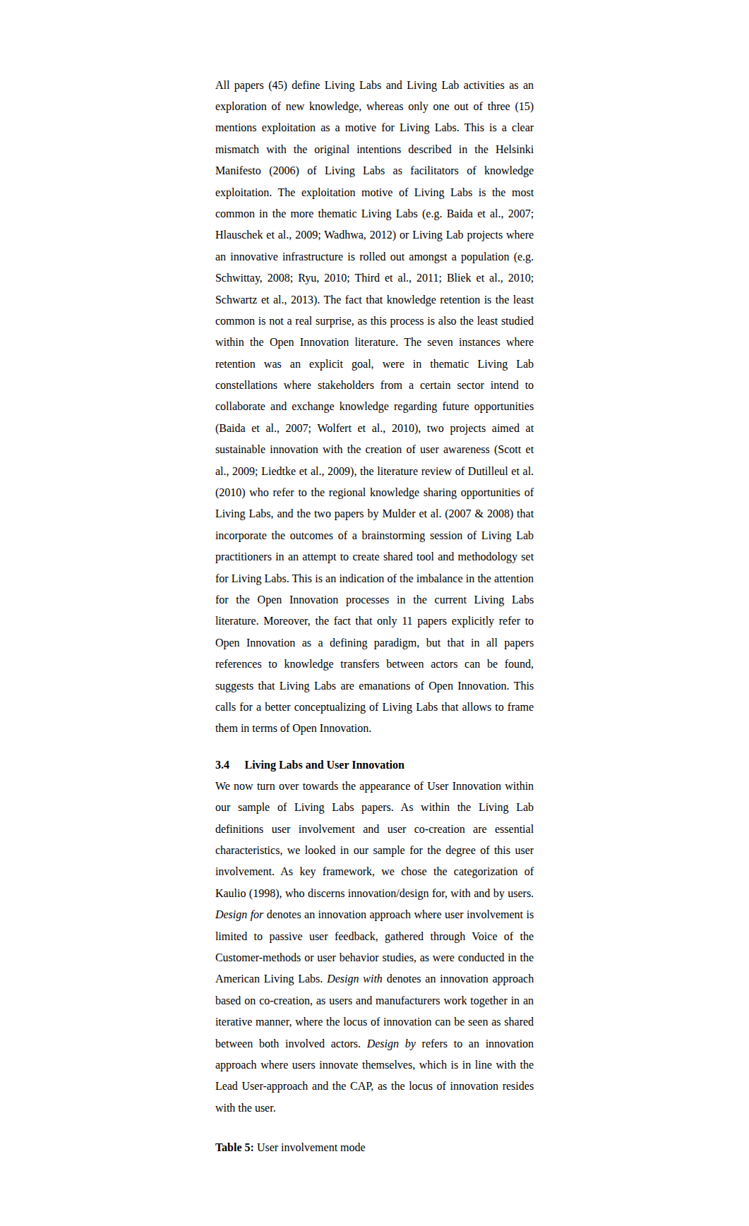All papers (45) define Living Labs and Living Lab activities as an exploration of new knowledge, whereas only one out of three (15) mentions exploitation as a motive for Living Labs. This is a clear mismatch with the original intentions described in the Helsinki Manifesto (2006) of Living Labs as facilitators of knowledge exploitation. The exploitation motive of Living Labs is the most common in the more thematic Living Labs (e.g. Baida et al., 2007; Hlauschek et al., 2009; Wadhwa, 2012) or Living Lab projects where an innovative infrastructure is rolled out amongst a population (e.g. Schwittay, 2008; Ryu, 2010; Third et al., 2011; Bliek et al., 2010; Schwartz et al., 2013). The fact that knowledge retention is the least common is not a real surprise, as this process is also the least studied within the Open Innovation literature. The seven instances where retention was an explicit goal, were in thematic Living Lab constellations where stakeholders from a certain sector intend to collaborate and exchange knowledge regarding future opportunities (Baida et al., 2007; Wolfert et al., 2010), two projects aimed at sustainable innovation with the creation of user awareness (Scott et al., 2009; Liedtke et al., 2009), the literature review of Dutilleul et al. (2010) who refer to the regional knowledge sharing opportunities of Living Labs, and the two papers by Mulder et al. (2007 & 2008) that incorporate the outcomes of a brainstorming session of Living Lab practitioners in an attempt to create shared tool and methodology set for Living Labs. This is an indication of the imbalance in the attention for the Open Innovation processes in the current Living Labs literature. Moreover, the fact that only 11 papers explicitly refer to Open Innovation as a defining paradigm, but that in all papers references to knowledge transfers between actors can be found, suggests that Living Labs are emanations of Open Innovation. This calls for a better conceptualizing of Living Labs that allows to frame them in terms of Open Innovation.
3.4 Living Labs and User Innovation
We now turn over towards the appearance of User Innovation within our sample of Living Labs papers. As within the Living Lab definitions user involvement and user co-creation are essential characteristics, we looked in our sample for the degree of this user involvement. As key framework, we chose the categorization of Kaulio (1998), who discerns innovation/design for, with and by users. Design for denotes an innovation approach where user involvement is limited to passive user feedback, gathered through Voice of the Customer-methods or user behavior studies, as were conducted in the American Living Labs. Design with denotes an innovation approach based on co-creation, as users and manufacturers work together in an iterative manner, where the locus of innovation can be seen as shared between both involved actors. Design by refers to an innovation approach where users innovate themselves, which is in line with the Lead User-approach and the CAP, as the locus of innovation resides with the user.
Table 5: User involvement mode